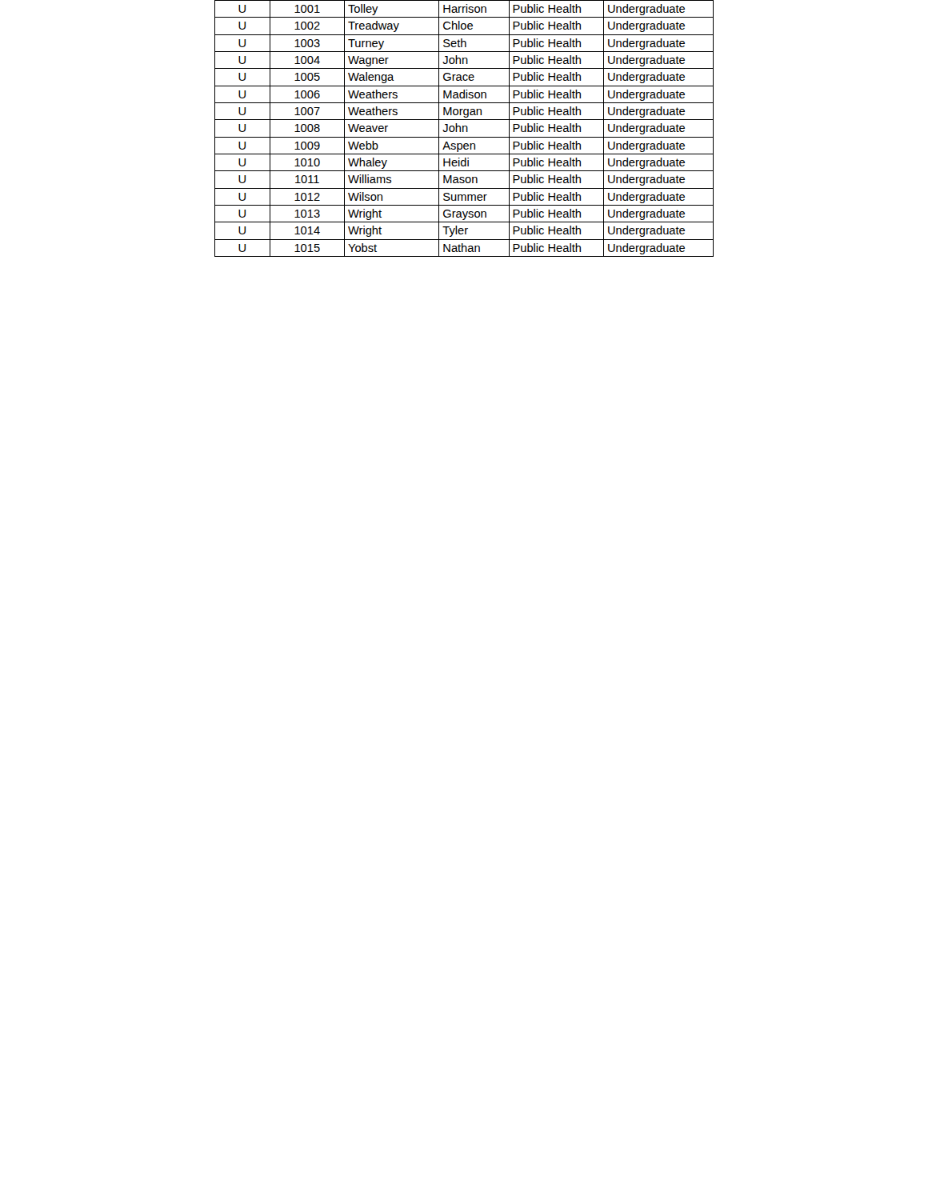| U | 1001 | Tolley | Harrison | Public Health | Undergraduate |
| U | 1002 | Treadway | Chloe | Public Health | Undergraduate |
| U | 1003 | Turney | Seth | Public Health | Undergraduate |
| U | 1004 | Wagner | John | Public Health | Undergraduate |
| U | 1005 | Walenga | Grace | Public Health | Undergraduate |
| U | 1006 | Weathers | Madison | Public Health | Undergraduate |
| U | 1007 | Weathers | Morgan | Public Health | Undergraduate |
| U | 1008 | Weaver | John | Public Health | Undergraduate |
| U | 1009 | Webb | Aspen | Public Health | Undergraduate |
| U | 1010 | Whaley | Heidi | Public Health | Undergraduate |
| U | 1011 | Williams | Mason | Public Health | Undergraduate |
| U | 1012 | Wilson | Summer | Public Health | Undergraduate |
| U | 1013 | Wright | Grayson | Public Health | Undergraduate |
| U | 1014 | Wright | Tyler | Public Health | Undergraduate |
| U | 1015 | Yobst | Nathan | Public Health | Undergraduate |